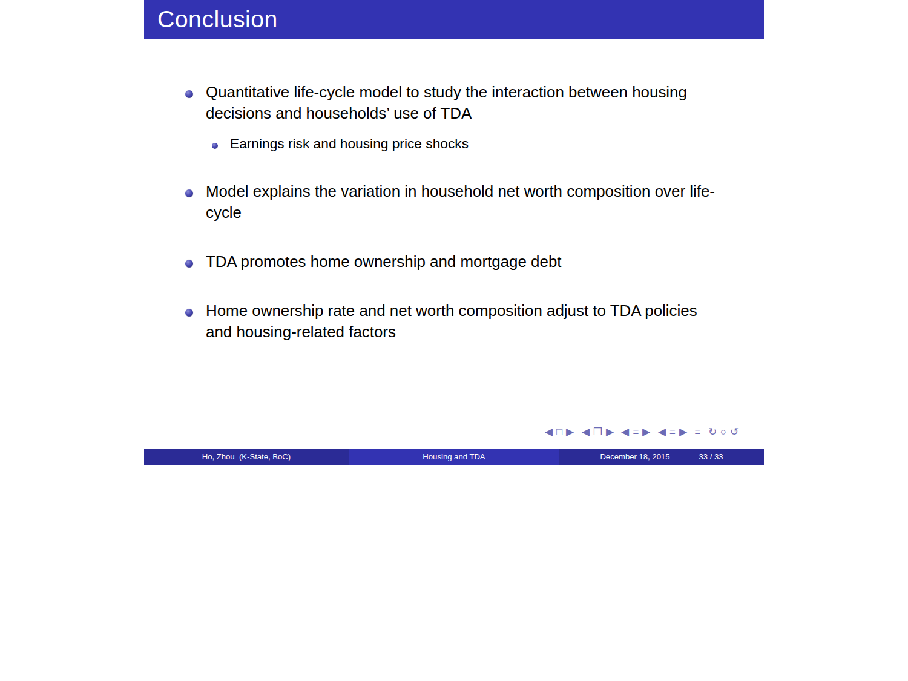Conclusion
Quantitative life-cycle model to study the interaction between housing decisions and households’ use of TDA
Earnings risk and housing price shocks
Model explains the variation in household net worth composition over life-cycle
TDA promotes home ownership and mortgage debt
Home ownership rate and net worth composition adjust to TDA policies and housing-related factors
◀□▶ ◀❐▶ ◀≡▶ ◀≡▶ ≡ ↻○↺
Ho, Zhou (K-State, BoC)
Housing and TDA
December 18, 2015 33 / 33